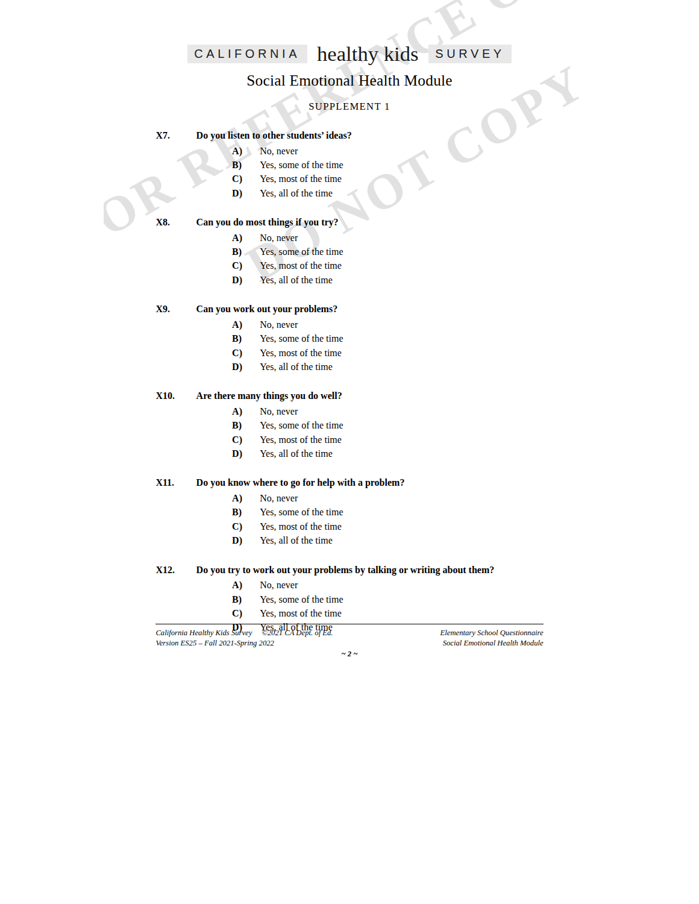FOR REFERENCE ONLY
DO NOT COPY
CALIFORNIA healthy kids SURVEY
Social Emotional Health Module
SUPPLEMENT 1
X7.
Do you listen to other students’ ideas?
A) No, never
B) Yes, some of the time
C) Yes, most of the time
D) Yes, all of the time
X8.
Can you do most things if you try?
A) No, never
B) Yes, some of the time
C) Yes, most of the time
D) Yes, all of the time
X9.
Can you work out your problems?
A) No, never
B) Yes, some of the time
C) Yes, most of the time
D) Yes, all of the time
X10.
Are there many things you do well?
A) No, never
B) Yes, some of the time
C) Yes, most of the time
D) Yes, all of the time
X11.
Do you know where to go for help with a problem?
A) No, never
B) Yes, some of the time
C) Yes, most of the time
D) Yes, all of the time
X12.
Do you try to work out your problems by talking or writing about them?
A) No, never
B) Yes, some of the time
C) Yes, most of the time
D) Yes, all of the time
California Healthy Kids Survey ©2021 CA Dept. of Ed.
Version ES25 – Fall 2021-Spring 2022
Elementary School Questionnaire
Social Emotional Health Module
~ 2 ~